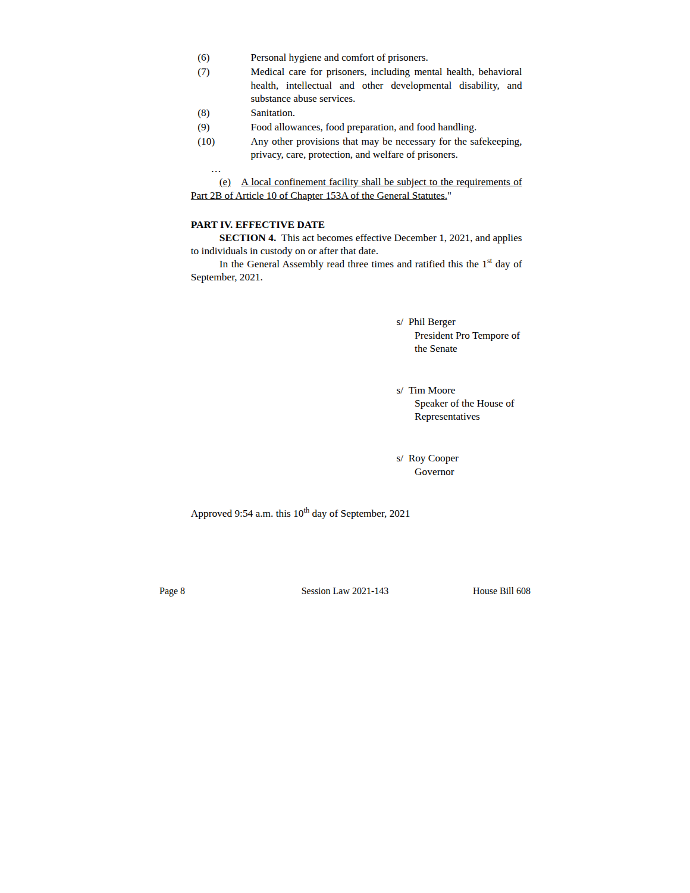(6) Personal hygiene and comfort of prisoners.
(7) Medical care for prisoners, including mental health, behavioral health, intellectual and other developmental disability, and substance abuse services.
(8) Sanitation.
(9) Food allowances, food preparation, and food handling.
(10) Any other provisions that may be necessary for the safekeeping, privacy, care, protection, and welfare of prisoners.
…
(e) A local confinement facility shall be subject to the requirements of Part 2B of Article 10 of Chapter 153A of the General Statutes."
PART IV. EFFECTIVE DATE
SECTION 4. This act becomes effective December 1, 2021, and applies to individuals in custody on or after that date.
In the General Assembly read three times and ratified this the 1st day of September, 2021.
s/ Phil Berger
President Pro Tempore of the Senate
s/ Tim Moore
Speaker of the House of Representatives
s/ Roy Cooper
Governor
Approved 9:54 a.m. this 10th day of September, 2021
| Page 8 | Session Law 2021-143 | House Bill 608 |